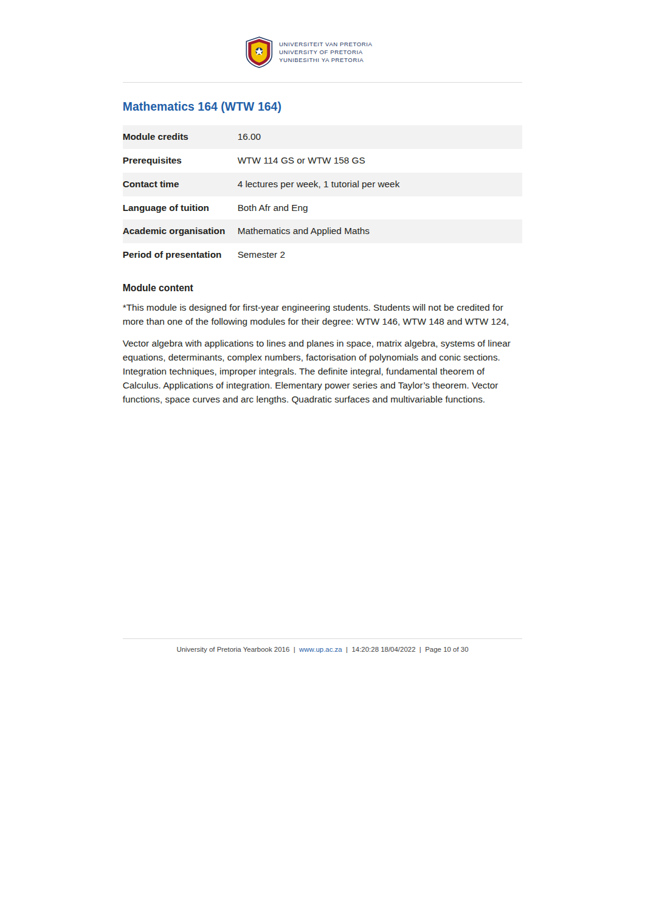Universiteit van Pretoria
University of Pretoria
Yunibesithi ya Pretoria
Mathematics 164 (WTW 164)
| Module credits | 16.00 |
| Prerequisites | WTW 114 GS or WTW 158 GS |
| Contact time | 4 lectures per week, 1 tutorial per week |
| Language of tuition | Both Afr and Eng |
| Academic organisation | Mathematics and Applied Maths |
| Period of presentation | Semester 2 |
Module content
*This module is designed for first-year engineering students. Students will not be credited for more than one of the following modules for their degree: WTW 146, WTW 148 and WTW 124,
Vector algebra with applications to lines and planes in space, matrix algebra, systems of linear equations, determinants, complex numbers, factorisation of polynomials and conic sections. Integration techniques, improper integrals. The definite integral, fundamental theorem of Calculus. Applications of integration. Elementary power series and Taylor’s theorem. Vector functions, space curves and arc lengths. Quadratic surfaces and multivariable functions.
University of Pretoria Yearbook 2016 | www.up.ac.za | 14:20:28 18/04/2022 | Page 10 of 30